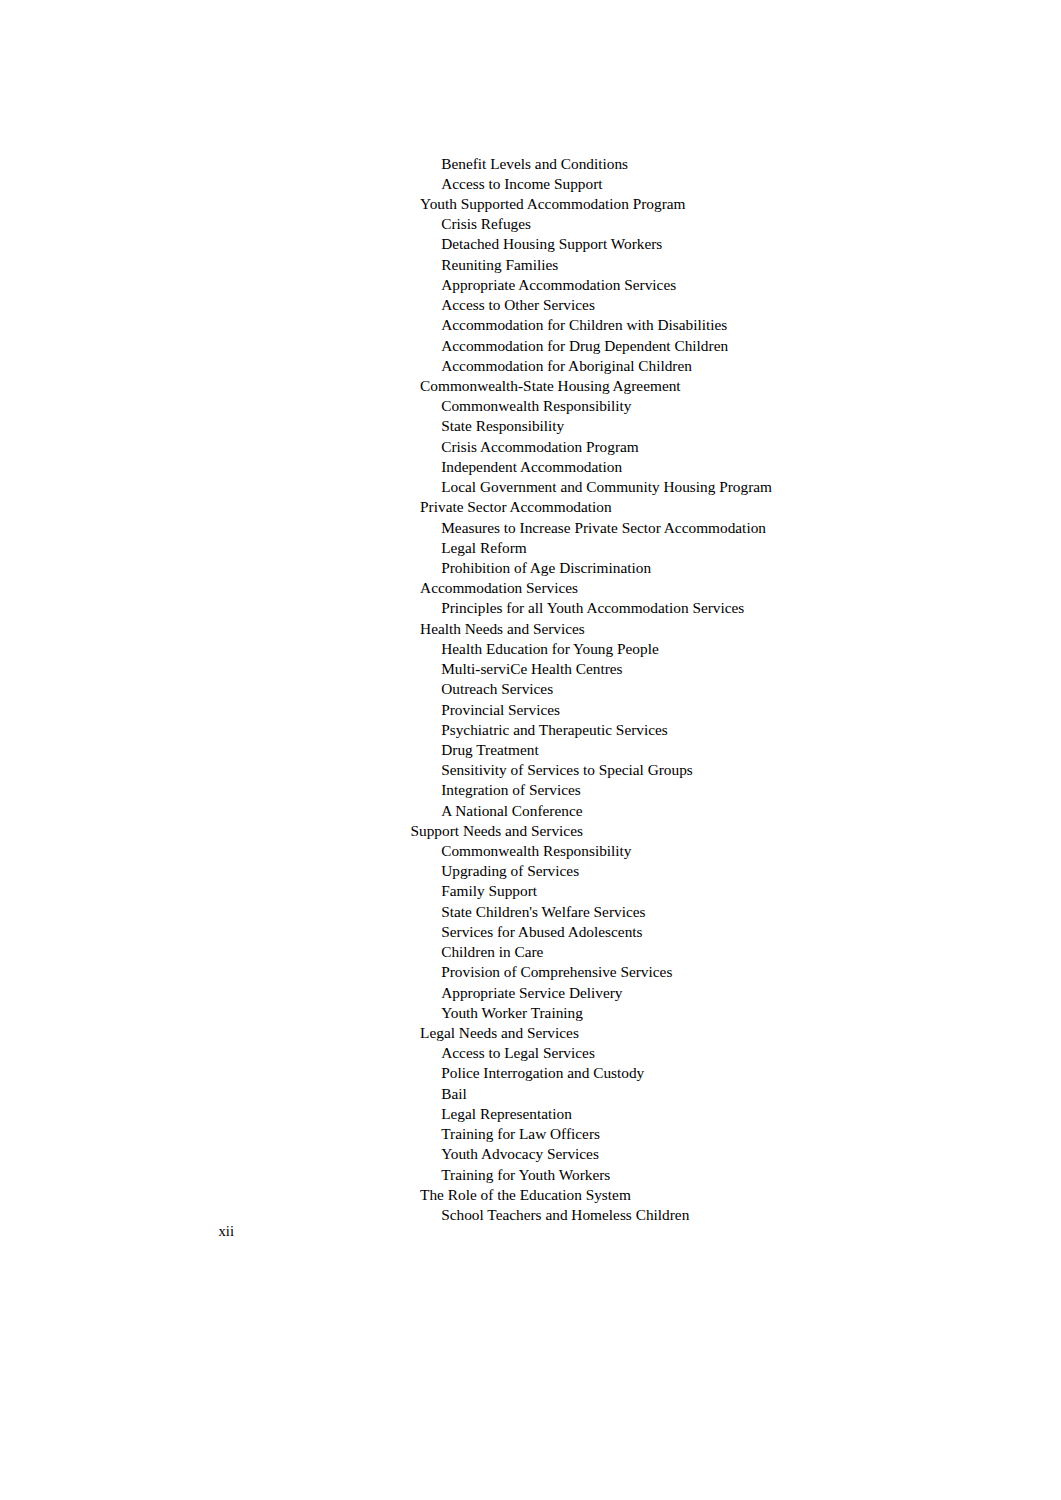Benefit Levels and Conditions
Access to Income Support
Youth Supported Accommodation Program
Crisis Refuges
Detached Housing Support Workers
Reuniting Families
Appropriate Accommodation Services
Access to Other Services
Accommodation for Children with Disabilities
Accommodation for Drug Dependent Children
Accommodation for Aboriginal Children
Commonwealth-State Housing Agreement
Commonwealth Responsibility
State Responsibility
Crisis Accommodation Program
Independent Accommodation
Local Government and Community Housing Program
Private Sector Accommodation
Measures to Increase Private Sector Accommodation
Legal Reform
Prohibition of Age Discrimination
Accommodation Services
Principles for all Youth Accommodation Services
Health Needs and Services
Health Education for Young People
Multi-serviCe Health Centres
Outreach Services
Provincial Services
Psychiatric and Therapeutic Services
Drug Treatment
Sensitivity of Services to Special Groups
Integration of Services
A National Conference
Support Needs and Services
Commonwealth Responsibility
Upgrading of Services
Family Support
State Children's Welfare Services
Services for Abused Adolescents
Children in Care
Provision of Comprehensive Services
Appropriate Service Delivery
Youth Worker Training
Legal Needs and Services
Access to Legal Services
Police Interrogation and Custody
Bail
Legal Representation
Training for Law Officers
Youth Advocacy Services
Training for Youth Workers
The Role of the Education System
School Teachers and Homeless Children
xii